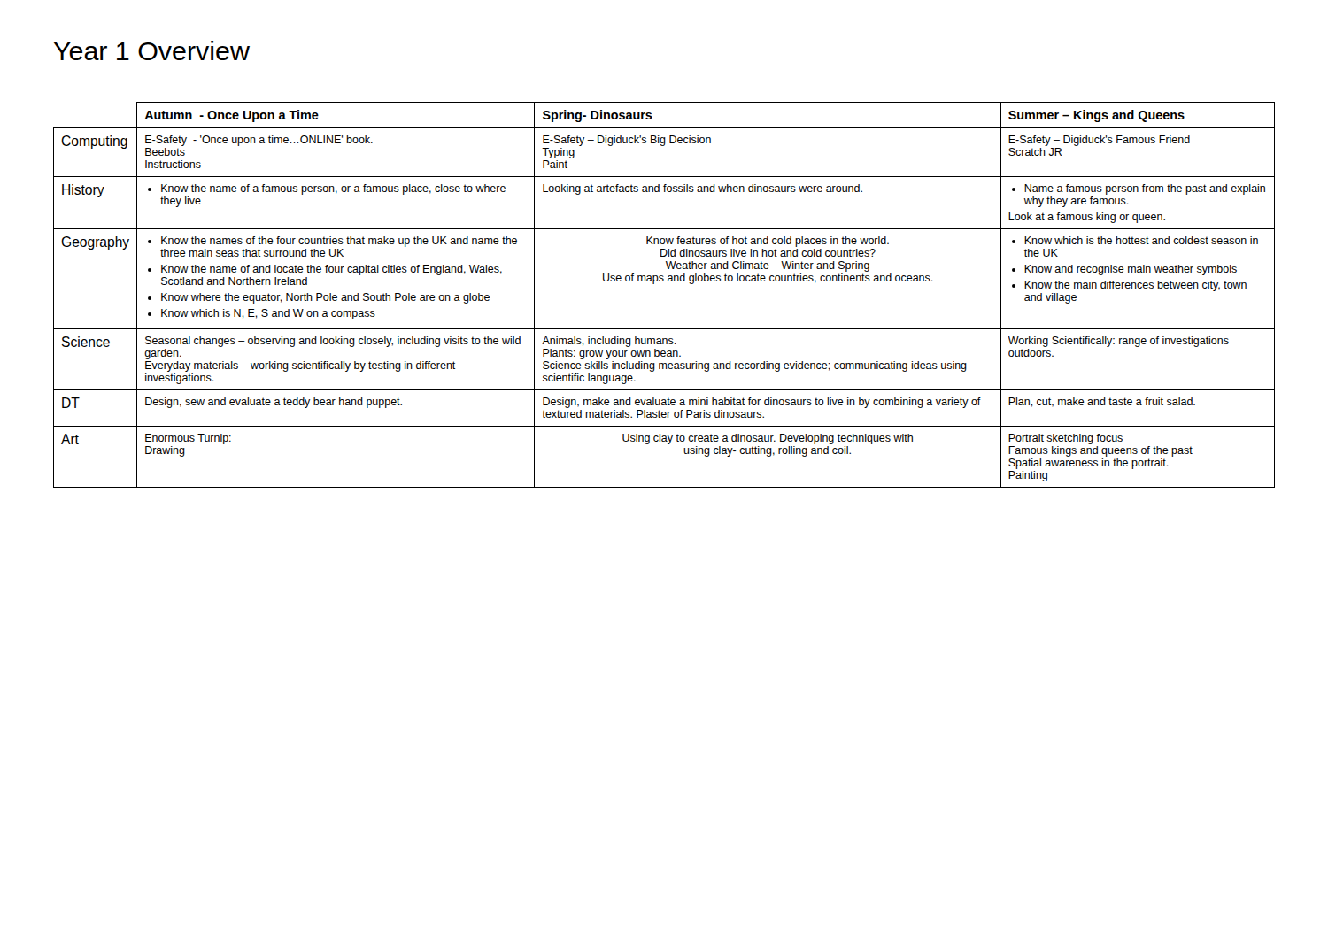Year 1 Overview
| | Autumn - Once Upon a Time | Spring- Dinosaurs | Summer – Kings and Queens |
| --- | --- | --- | --- |
| Computing | E-Safety - 'Once upon a time…ONLINE' book. Beebots Instructions | E-Safety – Digiduck's Big Decision Typing Paint | E-Safety – Digiduck's Famous Friend Scratch JR |
| History | Know the name of a famous person, or a famous place, close to where they live | Looking at artefacts and fossils and when dinosaurs were around. | Name a famous person from the past and explain why they are famous. Look at a famous king or queen. |
| Geography | Know the names of the four countries that make up the UK and name the three main seas that surround the UK Know the name of and locate the four capital cities of England, Wales, Scotland and Northern Ireland Know where the equator, North Pole and South Pole are on a globe Know which is N, E, S and W on a compass | Know features of hot and cold places in the world. Did dinosaurs live in hot and cold countries? Weather and Climate – Winter and Spring Use of maps and globes to locate countries, continents and oceans. | Know which is the hottest and coldest season in the UK Know and recognise main weather symbols Know the main differences between city, town and village |
| Science | Seasonal changes – observing and looking closely, including visits to the wild garden. Everyday materials – working scientifically by testing in different investigations. | Animals, including humans. Plants: grow your own bean. Science skills including measuring and recording evidence; communicating ideas using scientific language. | Working Scientifically: range of investigations outdoors. |
| DT | Design, sew and evaluate a teddy bear hand puppet. | Design, make and evaluate a mini habitat for dinosaurs to live in by combining a variety of textured materials. Plaster of Paris dinosaurs. | Plan, cut, make and taste a fruit salad. |
| Art | Enormous Turnip: Drawing | Using clay to create a dinosaur. Developing techniques with using clay- cutting, rolling and coil. | Portrait sketching focus Famous kings and queens of the past Spatial awareness in the portrait. Painting |